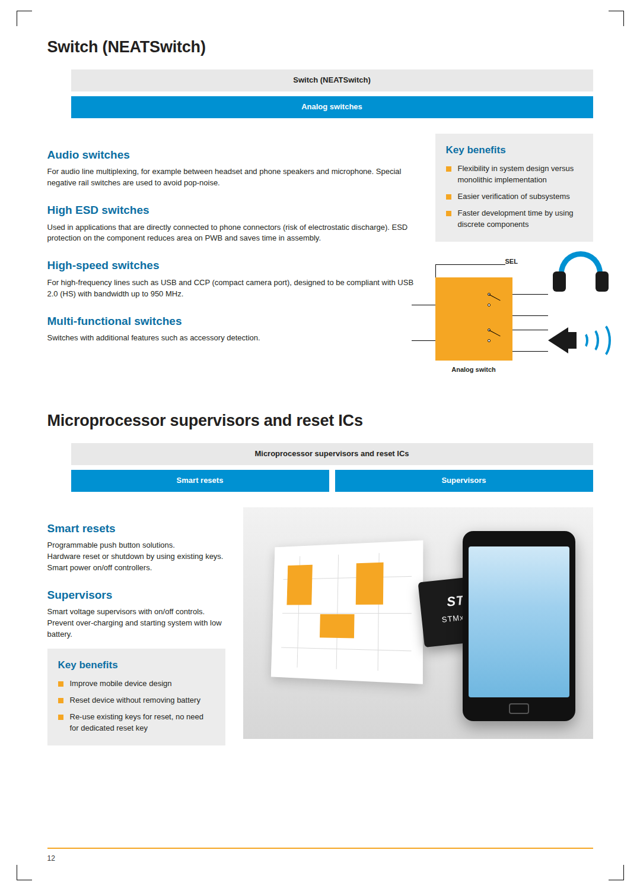Switch (NEATSwitch)
Switch (NEATSwitch)
Analog switches
Audio switches
For audio line multiplexing, for example between headset and phone speakers and microphone. Special negative rail switches are used to avoid pop-noise.
High ESD switches
Used in applications that are directly connected to phone connectors (risk of electrostatic discharge). ESD protection on the component reduces area on PWB and saves time in assembly.
High-speed switches
For high-frequency lines such as USB and CCP (compact camera port), designed to be compliant with USB 2.0 (HS) with bandwidth up to 950 MHz.
Multi-functional switches
Switches with additional features such as accessory detection.
Key benefits
Flexibility in system design versus monolithic implementation
Easier verification of subsystems
Faster development time by using discrete components
SEL
Analog switch
Microprocessor supervisors and reset ICs
Microprocessor supervisors and reset ICs
Smart resets
Supervisors
Smart resets
Programmable push button solutions.
Hardware reset or shutdown by using existing keys.
Smart power on/off controllers.
Supervisors
Smart voltage supervisors with on/off controls.
Prevent over-charging and starting system with low battery.
Key benefits
Improve mobile device design
Reset device without removing battery
Re-use existing keys for reset, no need for dedicated reset key
ST
STMxxx
12